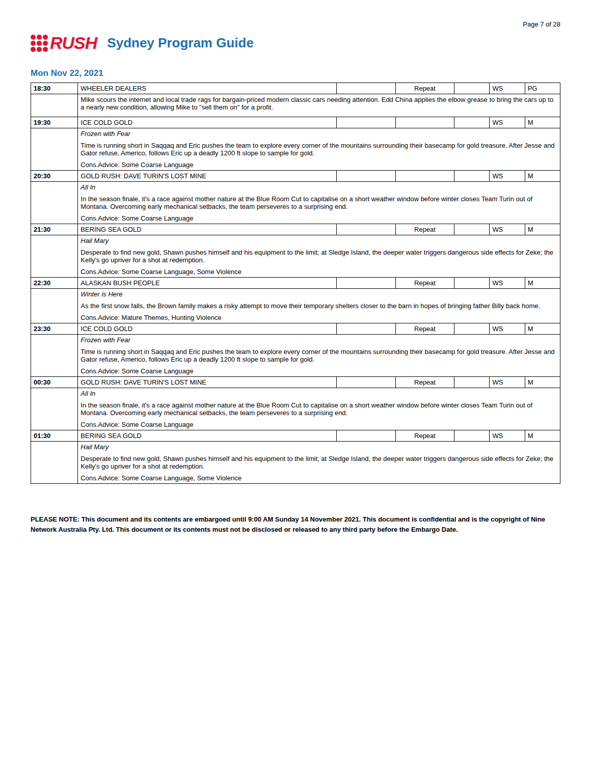Page 7 of 28
RUSH
Sydney Program Guide
Mon Nov 22, 2021
| 18:30 | WHEELER DEALERS | | Repeat | | WS | PG |
| | Mike scours the internet and local trade rags for bargain-priced modern classic cars needing attention. Edd China applies the elbow grease to bring the cars up to a nearly new condition, allowing Mike to "sell them on" for a profit. |
| 19:30 | ICE COLD GOLD | | | | WS | M |
| | Frozen with Fear Time is running short in Saqqaq and Eric pushes the team to explore every corner of the mountains surrounding their basecamp for gold treasure. After Jesse and Gator refuse, Americo, follows Eric up a deadly 1200 ft slope to sample for gold. Cons.Advice: Some Coarse Language |
| 20:30 | GOLD RUSH: DAVE TURIN'S LOST MINE | | | | WS | M |
| | All In In the season finale, it's a race against mother nature at the Blue Room Cut to capitalise on a short weather window before winter closes Team Turin out of Montana. Overcoming early mechanical setbacks, the team perseveres to a surprising end. Cons.Advice: Some Coarse Language |
| 21:30 | BERING SEA GOLD | | Repeat | | WS | M |
| | Hail Mary Desperate to find new gold, Shawn pushes himself and his equipment to the limit; at Sledge Island, the deeper water triggers dangerous side effects for Zeke; the Kelly's go upriver for a shot at redemption. Cons.Advice: Some Coarse Language, Some Violence |
| 22:30 | ALASKAN BUSH PEOPLE | | Repeat | | WS | M |
| | Winter is Here As the first snow falls, the Brown family makes a risky attempt to move their temporary shelters closer to the barn in hopes of bringing father Billy back home. Cons.Advice: Mature Themes, Hunting Violence |
| 23:30 | ICE COLD GOLD | | Repeat | | WS | M |
| | Frozen with Fear Time is running short in Saqqaq and Eric pushes the team to explore every corner of the mountains surrounding their basecamp for gold treasure. After Jesse and Gator refuse, Americo, follows Eric up a deadly 1200 ft slope to sample for gold. Cons.Advice: Some Coarse Language |
| 00:30 | GOLD RUSH: DAVE TURIN'S LOST MINE | | Repeat | | WS | M |
| | All In In the season finale, it's a race against mother nature at the Blue Room Cut to capitalise on a short weather window before winter closes Team Turin out of Montana. Overcoming early mechanical setbacks, the team perseveres to a surprising end. Cons.Advice: Some Coarse Language |
| 01:30 | BERING SEA GOLD | | Repeat | | WS | M |
| | Hail Mary Desperate to find new gold, Shawn pushes himself and his equipment to the limit; at Sledge Island, the deeper water triggers dangerous side effects for Zeke; the Kelly's go upriver for a shot at redemption. Cons.Advice: Some Coarse Language, Some Violence |
PLEASE NOTE: This document and its contents are embargoed until 9:00 AM Sunday 14 November 2021. This document is confidential and is the copyright of Nine Network Australia Pty. Ltd. This document or its contents must not be disclosed or released to any third party before the Embargo Date.